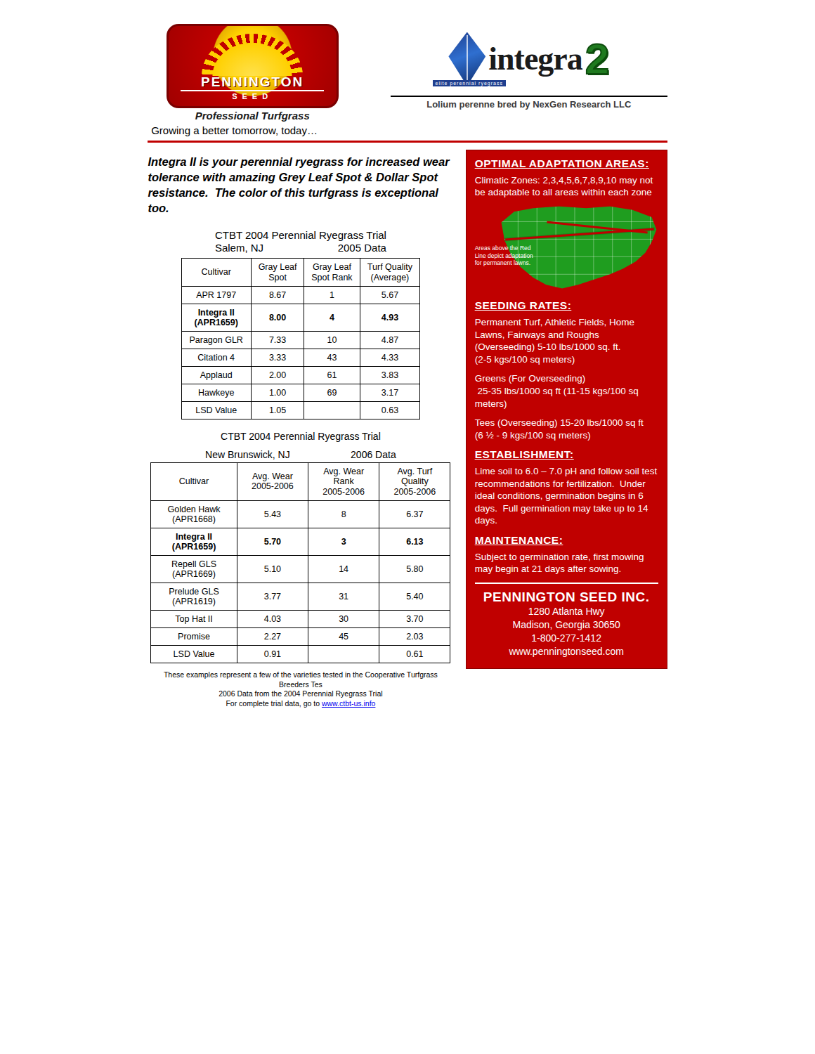PENNINGTON
SEED
Professional Turfgrass
Growing a better tomorrow, today…
integra
2
elite perennial ryegrass
Lolium perenne bred by NexGen Research LLC
Integra II is your perennial ryegrass for increased wear tolerance with amazing Grey Leaf Spot & Dollar Spot resistance. The color of this turfgrass is exceptional too.
CTBT 2004 Perennial Ryegrass Trial
Salem, NJ 2005 Data
| Cultivar | Gray Leaf Spot | Gray Leaf Spot Rank | Turf Quality (Average) |
| --- | --- | --- | --- |
| APR 1797 | 8.67 | 1 | 5.67 |
| Integra II (APR1659) | 8.00 | 4 | 4.93 |
| Paragon GLR | 7.33 | 10 | 4.87 |
| Citation 4 | 3.33 | 43 | 4.33 |
| Applaud | 2.00 | 61 | 3.83 |
| Hawkeye | 1.00 | 69 | 3.17 |
| LSD Value | 1.05 | | 0.63 |
CTBT 2004 Perennial Ryegrass Trial
New Brunswick, NJ 2006 Data
| Cultivar | Avg. Wear 2005-2006 | Avg. Wear Rank 2005-2006 | Avg. Turf Quality 2005-2006 |
| --- | --- | --- | --- |
| Golden Hawk (APR1668) | 5.43 | 8 | 6.37 |
| Integra II (APR1659) | 5.70 | 3 | 6.13 |
| Repell GLS (APR1669) | 5.10 | 14 | 5.80 |
| Prelude GLS (APR1619) | 3.77 | 31 | 5.40 |
| Top Hat II | 4.03 | 30 | 3.70 |
| Promise | 2.27 | 45 | 2.03 |
| LSD Value | 0.91 | | 0.61 |
These examples represent a few of the varieties tested in the Cooperative Turfgrass Breeders Tes
2006 Data from the 2004 Perennial Ryegrass Trial
For complete trial data, go to www.ctbt-us.info
OPTIMAL ADAPTATION AREAS:
Climatic Zones: 2,3,4,5,6,7,8,9,10 may not be adaptable to all areas within each zone
Areas above the Red Line depict adaptation for permanent lawns.
SEEDING RATES:
Permanent Turf, Athletic Fields, Home Lawns, Fairways and Roughs (Overseeding) 5-10 lbs/1000 sq. ft.
(2-5 kgs/100 sq meters)
Greens (For Overseeding)
25-35 lbs/1000 sq ft (11-15 kgs/100 sq meters)
Tees (Overseeding) 15-20 lbs/1000 sq ft
(6 ½ - 9 kgs/100 sq meters)
ESTABLISHMENT:
Lime soil to 6.0 – 7.0 pH and follow soil test recommendations for fertilization. Under ideal conditions, germination begins in 6 days. Full germination may take up to 14 days.
MAINTENANCE:
Subject to germination rate, first mowing may begin at 21 days after sowing.
PENNINGTON SEED INC.
1280 Atlanta Hwy
Madison, Georgia 30650
1-800-277-1412
www.penningtonseed.com